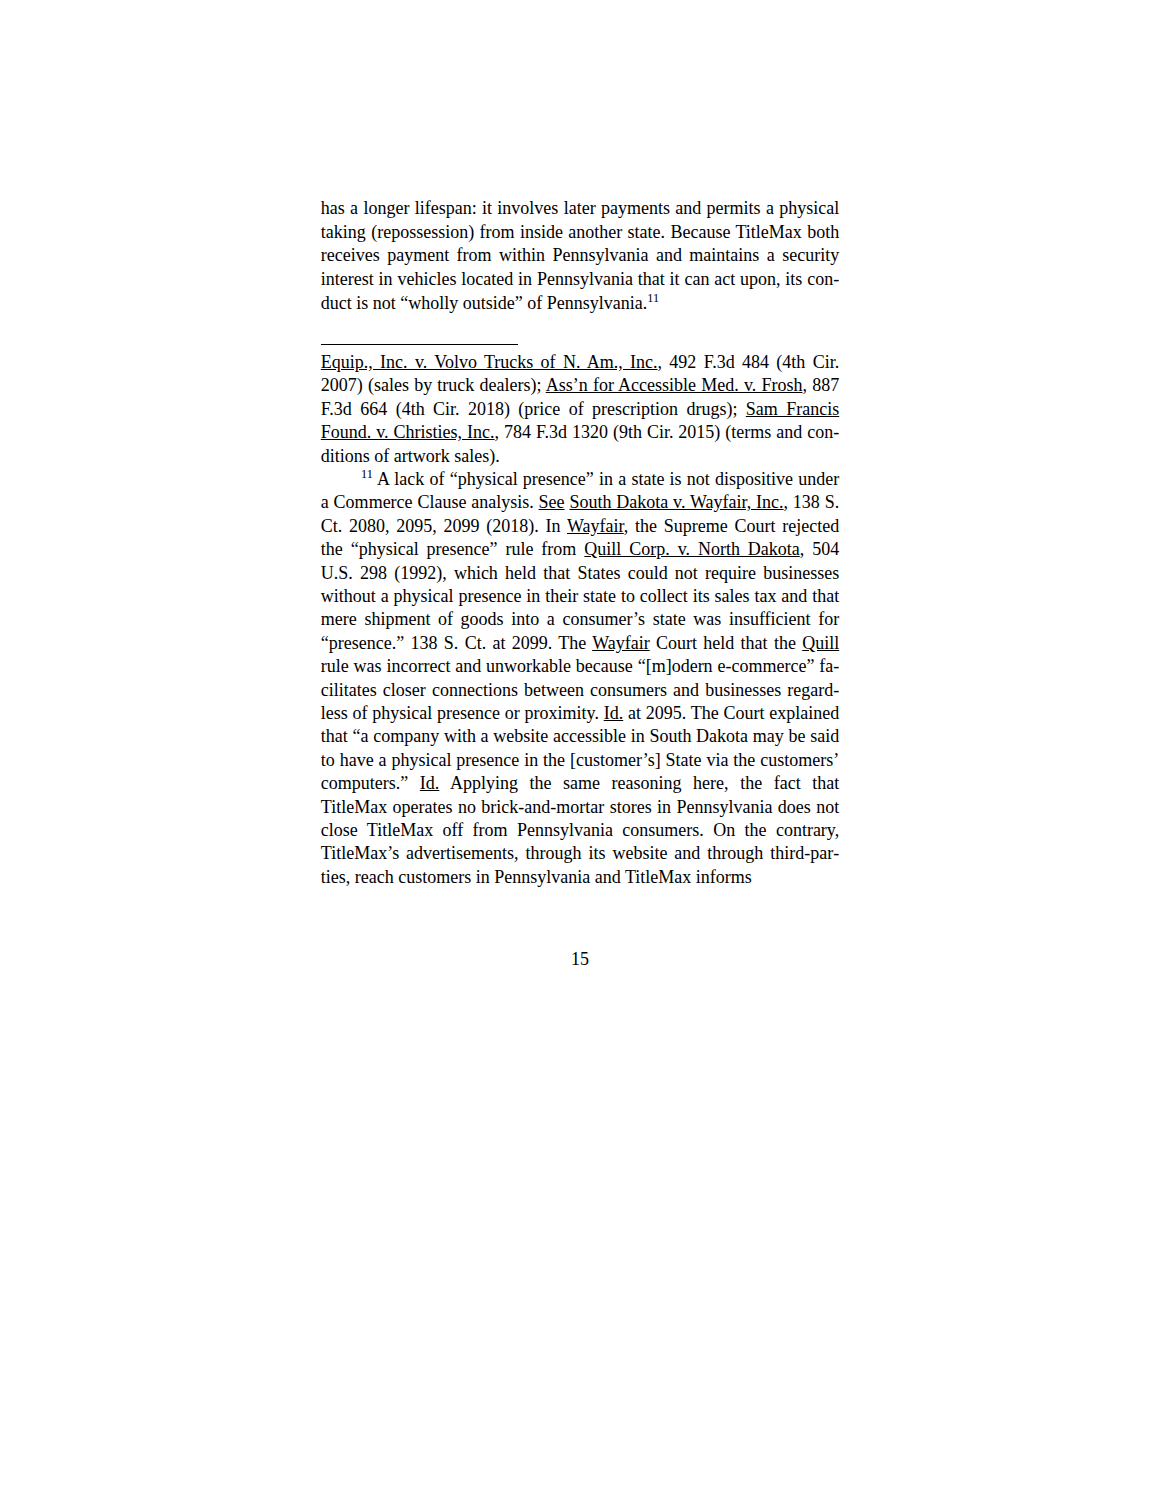has a longer lifespan: it involves later payments and permits a physical taking (repossession) from inside another state. Because TitleMax both receives payment from within Pennsylvania and maintains a security interest in vehicles located in Pennsylvania that it can act upon, its conduct is not “wholly outside” of Pennsylvania.11
Equip., Inc. v. Volvo Trucks of N. Am., Inc., 492 F.3d 484 (4th Cir. 2007) (sales by truck dealers); Ass’n for Accessible Med. v. Frosh, 887 F.3d 664 (4th Cir. 2018) (price of prescription drugs); Sam Francis Found. v. Christies, Inc., 784 F.3d 1320 (9th Cir. 2015) (terms and conditions of artwork sales).
11 A lack of “physical presence” in a state is not dispositive under a Commerce Clause analysis. See South Dakota v. Wayfair, Inc., 138 S. Ct. 2080, 2095, 2099 (2018). In Wayfair, the Supreme Court rejected the “physical presence” rule from Quill Corp. v. North Dakota, 504 U.S. 298 (1992), which held that States could not require businesses without a physical presence in their state to collect its sales tax and that mere shipment of goods into a consumer’s state was insufficient for “presence.” 138 S. Ct. at 2099. The Wayfair Court held that the Quill rule was incorrect and unworkable because “[m]odern e-commerce” facilitates closer connections between consumers and businesses regardless of physical presence or proximity. Id. at 2095. The Court explained that “a company with a website accessible in South Dakota may be said to have a physical presence in the [customer’s] State via the customers’ computers.” Id. Applying the same reasoning here, the fact that TitleMax operates no brick-and-mortar stores in Pennsylvania does not close TitleMax off from Pennsylvania consumers. On the contrary, TitleMax’s advertisements, through its website and through third-parties, reach customers in Pennsylvania and TitleMax informs
15